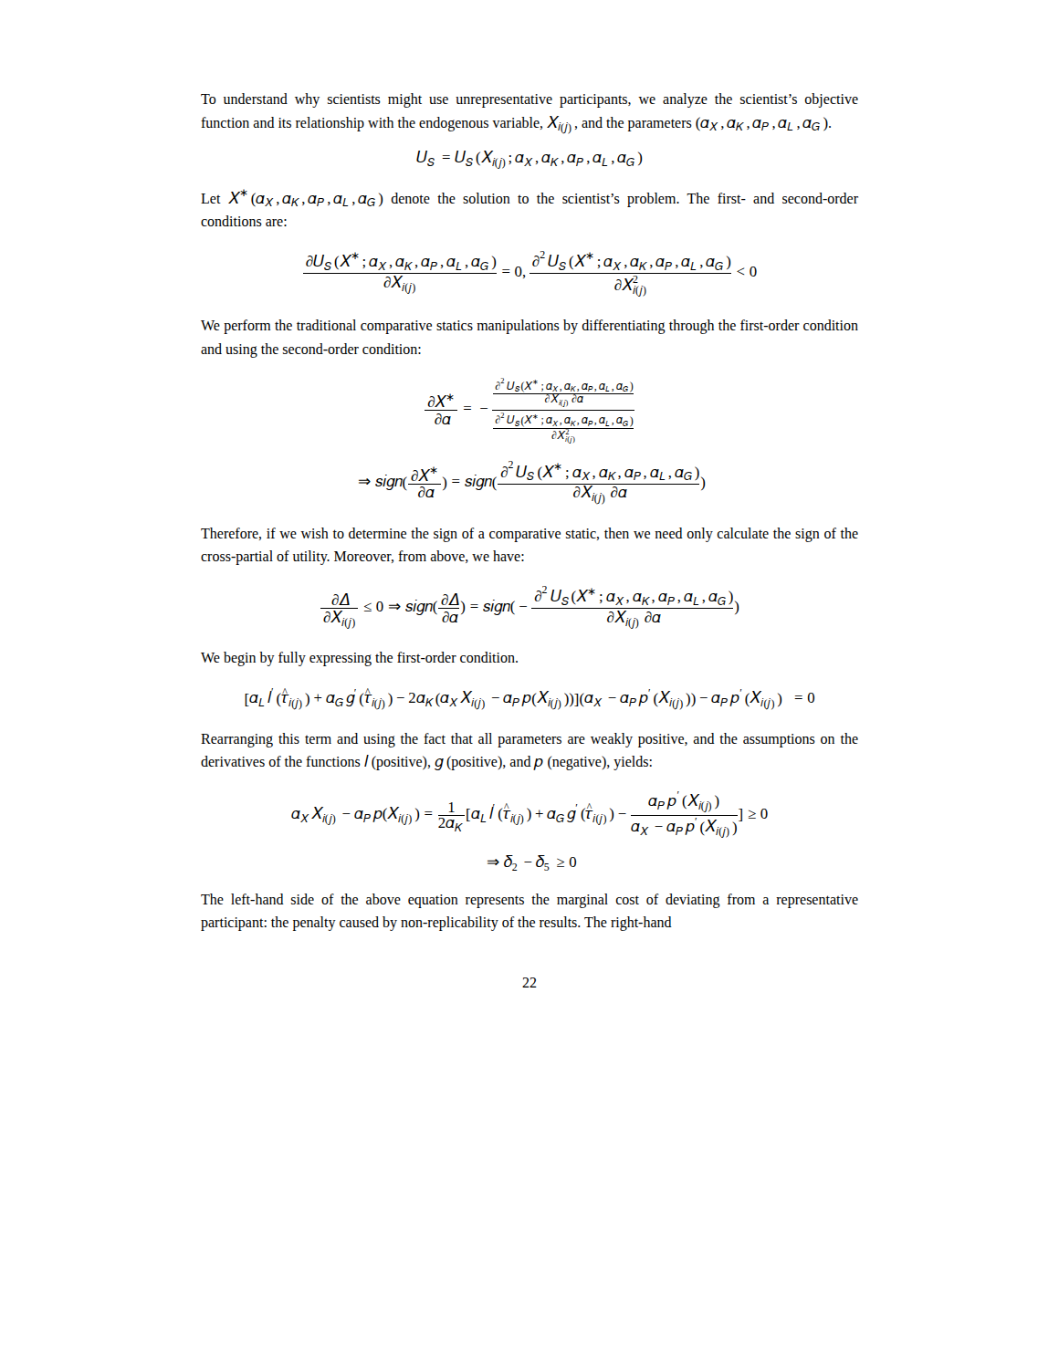To understand why scientists might use unrepresentative participants, we analyze the scientist’s objective function and its relationship with the endogenous variable, Xi(j), and the parameters (αX,αK,αP,αL,αG).
US = US ( Xi(j) ; αX, αK, αP, αL, αG )
Let X∗(αX,αK,αP,αL,αG) denote the solution to the scientist’s problem. The first- and second-order conditions are:
∂US (X∗; αX, αK, αP, αL, αG) ∂Xi(j) =0, ∂2US (X∗; αX, αK, αP, αL, αG) ∂Xi(j)2 <0
We perform the traditional comparative statics manipulations by differentiating through the first-order condition and using the second-order condition:
∂X∗ ∂α = − ∂2US (X∗; αX, αK, αP, αL, αG) ∂Xi(j) ∂α ∂2US (X∗; αX, αK, αP, αL, αG) ∂Xi(j)2
⇒ sign ( ∂X∗ ∂α ) = sign ( ∂2US (X∗; αX, αK, αP, αL, αG) ∂Xi(j) ∂α )
Therefore, if we wish to determine the sign of a comparative static, then we need only calculate the sign of the cross-partial of utility. Moreover, from above, we have:
∂Δ ∂Xi(j) ≤0 ⇒ sign ( ∂Δ ∂α ) = sign ( − ∂2US (X∗; αX, αK, αP, αL, αG) ∂Xi(j) ∂α )
We begin by fully expressing the first-order condition.
[ αL l′ (τ^i(j)) + αG g′ (τ^i(j)) − 2αK ( αX Xi(j) − αP p (Xi(j)) ) ] ( αX − αP p′ (Xi(j)) ) − αP p′ (Xi(j)) =0
Rearranging this term and using the fact that all parameters are weakly positive, and the assumptions on the derivatives of the functions l (positive), g (positive), and p (negative), yields:
αX Xi(j) − αP p (Xi(j)) = 12αK [ αL l′ (τ^i(j)) + αG g′ (τ^i(j)) − αP p′ (Xi(j)) αX − αP p′ (Xi(j)) ] ≥0
⇒ δ2 − δ5 ≥0
The left-hand side of the above equation represents the marginal cost of deviating from a representative participant: the penalty caused by non-replicability of the results. The right-hand
22